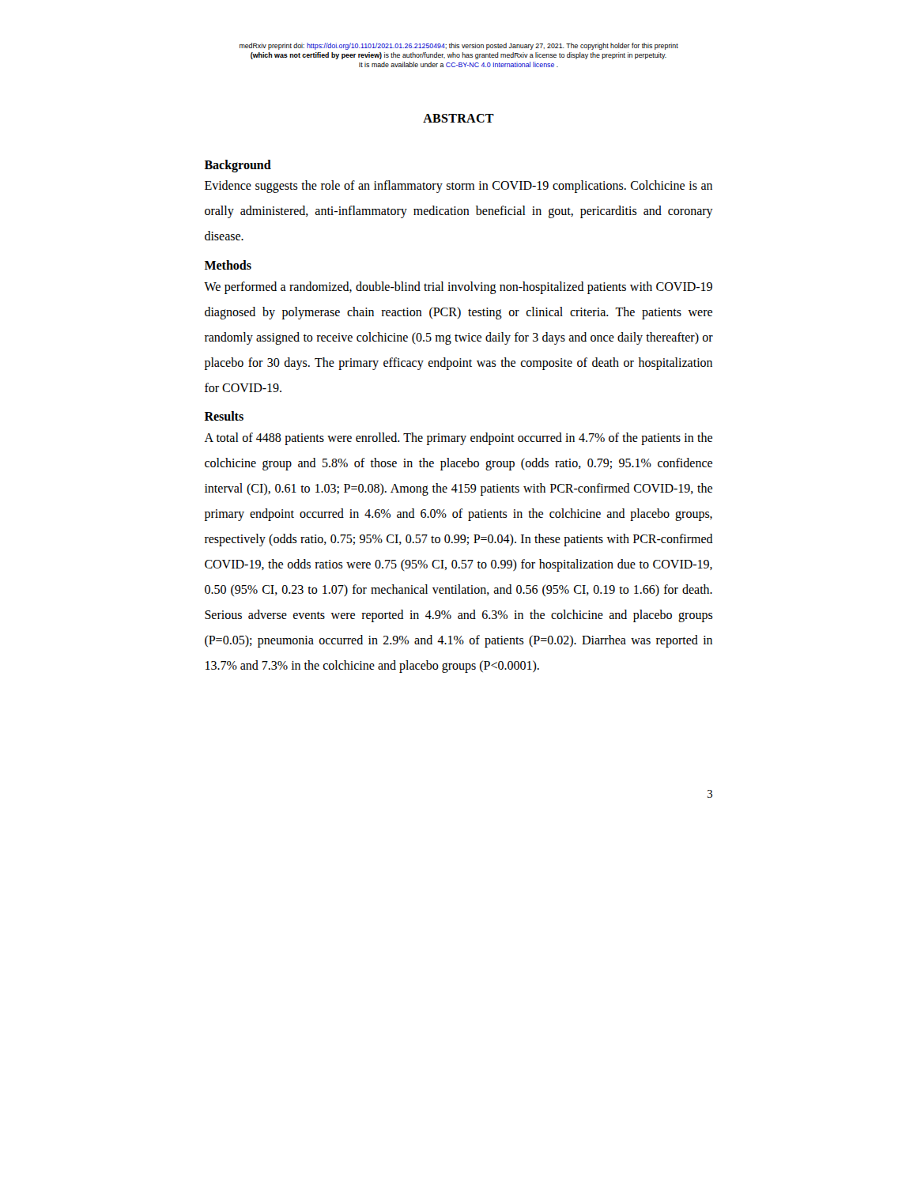medRxiv preprint doi: https://doi.org/10.1101/2021.01.26.21250494; this version posted January 27, 2021. The copyright holder for this preprint
(which was not certified by peer review) is the author/funder, who has granted medRxiv a license to display the preprint in perpetuity.
It is made available under a CC-BY-NC 4.0 International license .
ABSTRACT
Background
Evidence suggests the role of an inflammatory storm in COVID-19 complications. Colchicine is an orally administered, anti-inflammatory medication beneficial in gout, pericarditis and coronary disease.
Methods
We performed a randomized, double-blind trial involving non-hospitalized patients with COVID-19 diagnosed by polymerase chain reaction (PCR) testing or clinical criteria. The patients were randomly assigned to receive colchicine (0.5 mg twice daily for 3 days and once daily thereafter) or placebo for 30 days. The primary efficacy endpoint was the composite of death or hospitalization for COVID-19.
Results
A total of 4488 patients were enrolled. The primary endpoint occurred in 4.7% of the patients in the colchicine group and 5.8% of those in the placebo group (odds ratio, 0.79; 95.1% confidence interval (CI), 0.61 to 1.03; P=0.08). Among the 4159 patients with PCR-confirmed COVID-19, the primary endpoint occurred in 4.6% and 6.0% of patients in the colchicine and placebo groups, respectively (odds ratio, 0.75; 95% CI, 0.57 to 0.99; P=0.04). In these patients with PCR-confirmed COVID-19, the odds ratios were 0.75 (95% CI, 0.57 to 0.99) for hospitalization due to COVID-19, 0.50 (95% CI, 0.23 to 1.07) for mechanical ventilation, and 0.56 (95% CI, 0.19 to 1.66) for death. Serious adverse events were reported in 4.9% and 6.3% in the colchicine and placebo groups (P=0.05); pneumonia occurred in 2.9% and 4.1% of patients (P=0.02). Diarrhea was reported in 13.7% and 7.3% in the colchicine and placebo groups (P<0.0001).
3